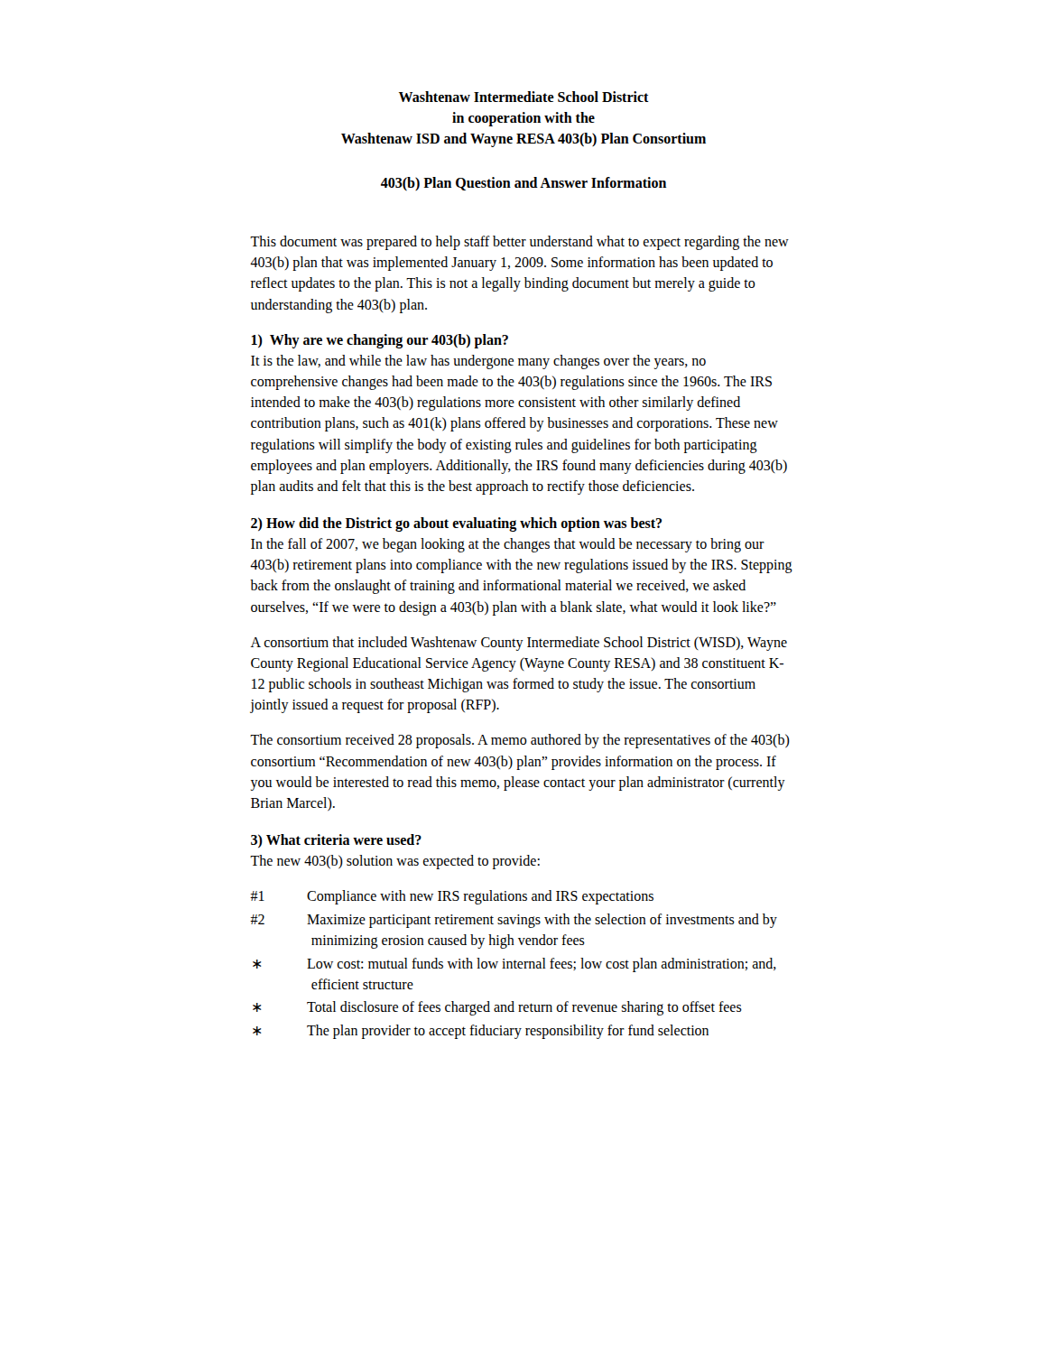Washtenaw Intermediate School District in cooperation with the Washtenaw ISD and Wayne RESA 403(b) Plan Consortium
403(b) Plan Question and Answer Information
This document was prepared to help staff better understand what to expect regarding the new 403(b) plan that was implemented January 1, 2009. Some information has been updated to reflect updates to the plan. This is not a legally binding document but merely a guide to understanding the 403(b) plan.
1) Why are we changing our 403(b) plan?
It is the law, and while the law has undergone many changes over the years, no comprehensive changes had been made to the 403(b) regulations since the 1960s. The IRS intended to make the 403(b) regulations more consistent with other similarly defined contribution plans, such as 401(k) plans offered by businesses and corporations. These new regulations will simplify the body of existing rules and guidelines for both participating employees and plan employers. Additionally, the IRS found many deficiencies during 403(b) plan audits and felt that this is the best approach to rectify those deficiencies.
2) How did the District go about evaluating which option was best?
In the fall of 2007, we began looking at the changes that would be necessary to bring our 403(b) retirement plans into compliance with the new regulations issued by the IRS. Stepping back from the onslaught of training and informational material we received, we asked ourselves, “If we were to design a 403(b) plan with a blank slate, what would it look like?”
A consortium that included Washtenaw County Intermediate School District (WISD), Wayne County Regional Educational Service Agency (Wayne County RESA) and 38 constituent K-12 public schools in southeast Michigan was formed to study the issue. The consortium jointly issued a request for proposal (RFP).
The consortium received 28 proposals. A memo authored by the representatives of the 403(b) consortium “Recommendation of new 403(b) plan” provides information on the process. If you would be interested to read this memo, please contact your plan administrator (currently Brian Marcel).
3) What criteria were used?
The new 403(b) solution was expected to provide:
#1 Compliance with new IRS regulations and IRS expectations
#2 Maximize participant retirement savings with the selection of investments and by minimizing erosion caused by high vendor fees
∗Low cost: mutual funds with low internal fees; low cost plan administration; and, efficient structure
∗Total disclosure of fees charged and return of revenue sharing to offset fees
∗The plan provider to accept fiduciary responsibility for fund selection